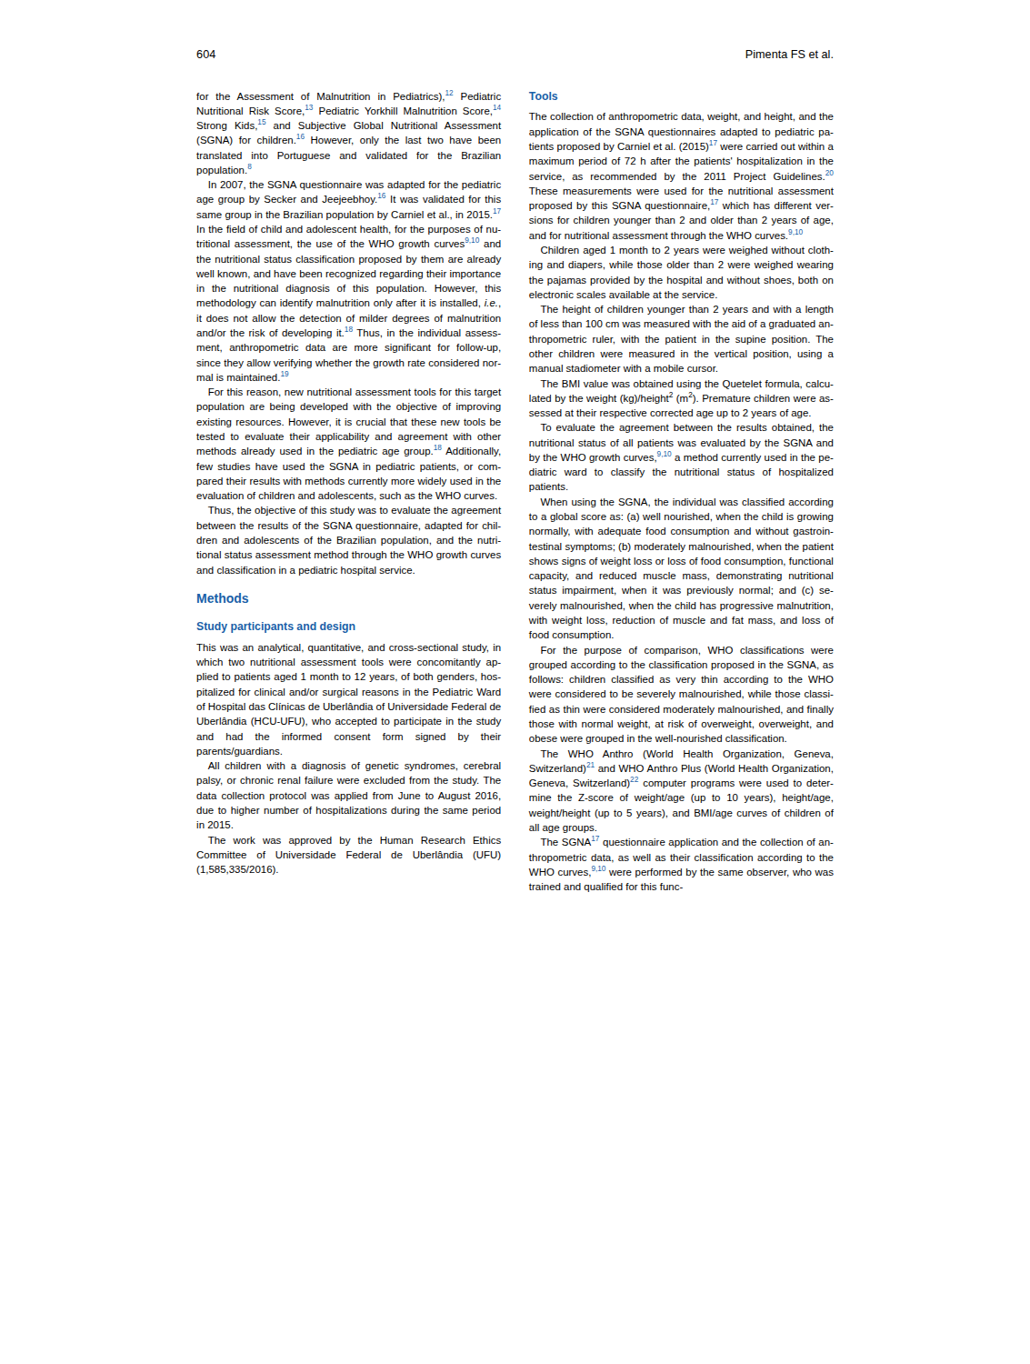604 Pimenta FS et al.
for the Assessment of Malnutrition in Pediatrics),12 Pediatric Nutritional Risk Score,13 Pediatric Yorkhill Malnutrition Score,14 Strong Kids,15 and Subjective Global Nutritional Assessment (SGNA) for children.16 However, only the last two have been translated into Portuguese and validated for the Brazilian population.8
In 2007, the SGNA questionnaire was adapted for the pediatric age group by Secker and Jeejeebhoy.16 It was validated for this same group in the Brazilian population by Carniel et al., in 2015.17 In the field of child and adolescent health, for the purposes of nutritional assessment, the use of the WHO growth curves9,10 and the nutritional status classification proposed by them are already well known, and have been recognized regarding their importance in the nutritional diagnosis of this population. However, this methodology can identify malnutrition only after it is installed, i.e., it does not allow the detection of milder degrees of malnutrition and/or the risk of developing it.18 Thus, in the individual assessment, anthropometric data are more significant for follow-up, since they allow verifying whether the growth rate considered normal is maintained.19
For this reason, new nutritional assessment tools for this target population are being developed with the objective of improving existing resources. However, it is crucial that these new tools be tested to evaluate their applicability and agreement with other methods already used in the pediatric age group.18 Additionally, few studies have used the SGNA in pediatric patients, or compared their results with methods currently more widely used in the evaluation of children and adolescents, such as the WHO curves.
Thus, the objective of this study was to evaluate the agreement between the results of the SGNA questionnaire, adapted for children and adolescents of the Brazilian population, and the nutritional status assessment method through the WHO growth curves and classification in a pediatric hospital service.
Methods
Study participants and design
This was an analytical, quantitative, and cross-sectional study, in which two nutritional assessment tools were concomitantly applied to patients aged 1 month to 12 years, of both genders, hospitalized for clinical and/or surgical reasons in the Pediatric Ward of Hospital das Clínicas de Uberlândia of Universidade Federal de Uberlândia (HCU-UFU), who accepted to participate in the study and had the informed consent form signed by their parents/guardians.
All children with a diagnosis of genetic syndromes, cerebral palsy, or chronic renal failure were excluded from the study. The data collection protocol was applied from June to August 2016, due to higher number of hospitalizations during the same period in 2015.
The work was approved by the Human Research Ethics Committee of Universidade Federal de Uberlândia (UFU) (1,585,335/2016).
Tools
The collection of anthropometric data, weight, and height, and the application of the SGNA questionnaires adapted to pediatric patients proposed by Carniel et al. (2015)17 were carried out within a maximum period of 72 h after the patients' hospitalization in the service, as recommended by the 2011 Project Guidelines.20 These measurements were used for the nutritional assessment proposed by this SGNA questionnaire,17 which has different versions for children younger than 2 and older than 2 years of age, and for nutritional assessment through the WHO curves.9,10
Children aged 1 month to 2 years were weighed without clothing and diapers, while those older than 2 were weighed wearing the pajamas provided by the hospital and without shoes, both on electronic scales available at the service.
The height of children younger than 2 years and with a length of less than 100 cm was measured with the aid of a graduated anthropometric ruler, with the patient in the supine position. The other children were measured in the vertical position, using a manual stadiometer with a mobile cursor.
The BMI value was obtained using the Quetelet formula, calculated by the weight (kg)/height2 (m2). Premature children were assessed at their respective corrected age up to 2 years of age.
To evaluate the agreement between the results obtained, the nutritional status of all patients was evaluated by the SGNA and by the WHO growth curves,9,10 a method currently used in the pediatric ward to classify the nutritional status of hospitalized patients.
When using the SGNA, the individual was classified according to a global score as: (a) well nourished, when the child is growing normally, with adequate food consumption and without gastrointestinal symptoms; (b) moderately malnourished, when the patient shows signs of weight loss or loss of food consumption, functional capacity, and reduced muscle mass, demonstrating nutritional status impairment, when it was previously normal; and (c) severely malnourished, when the child has progressive malnutrition, with weight loss, reduction of muscle and fat mass, and loss of food consumption.
For the purpose of comparison, WHO classifications were grouped according to the classification proposed in the SGNA, as follows: children classified as very thin according to the WHO were considered to be severely malnourished, while those classified as thin were considered moderately malnourished, and finally those with normal weight, at risk of overweight, overweight, and obese were grouped in the well-nourished classification.
The WHO Anthro (World Health Organization, Geneva, Switzerland)21 and WHO Anthro Plus (World Health Organization, Geneva, Switzerland)22 computer programs were used to determine the Z-score of weight/age (up to 10 years), height/age, weight/height (up to 5 years), and BMI/age curves of children of all age groups.
The SGNA17 questionnaire application and the collection of anthropometric data, as well as their classification according to the WHO curves,9,10 were performed by the same observer, who was trained and qualified for this func-